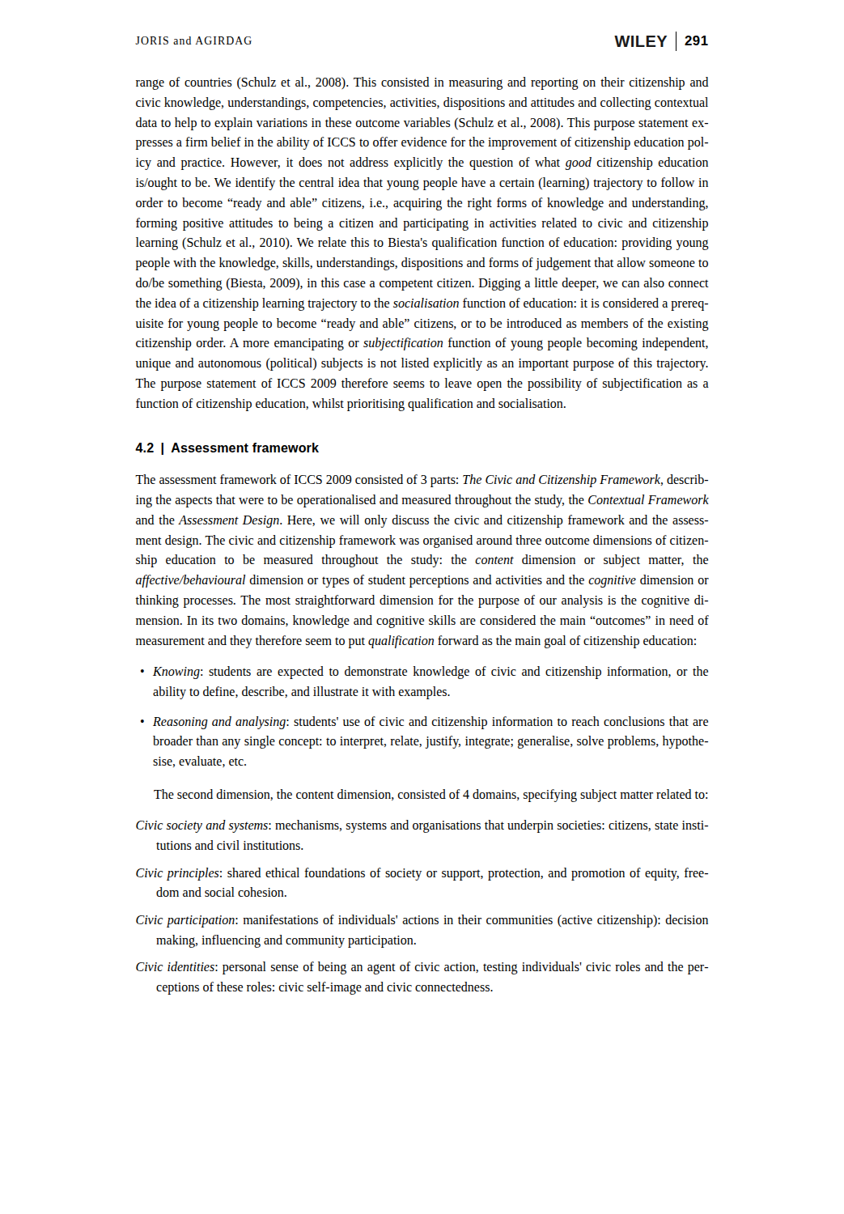JORIS and AGIRDAG
WILEY
291
range of countries (Schulz et al., 2008). This consisted in measuring and reporting on their citizenship and civic knowledge, understandings, competencies, activities, dispositions and attitudes and collecting contextual data to help to explain variations in these outcome variables (Schulz et al., 2008). This purpose statement expresses a firm belief in the ability of ICCS to offer evidence for the improvement of citizenship education policy and practice. However, it does not address explicitly the question of what good citizenship education is/ought to be. We identify the central idea that young people have a certain (learning) trajectory to follow in order to become “ready and able” citizens, i.e., acquiring the right forms of knowledge and understanding, forming positive attitudes to being a citizen and participating in activities related to civic and citizenship learning (Schulz et al., 2010). We relate this to Biesta's qualification function of education: providing young people with the knowledge, skills, understandings, dispositions and forms of judgement that allow someone to do/be something (Biesta, 2009), in this case a competent citizen. Digging a little deeper, we can also connect the idea of a citizenship learning trajectory to the socialisation function of education: it is considered a prerequisite for young people to become “ready and able” citizens, or to be introduced as members of the existing citizenship order. A more emancipating or subjectification function of young people becoming independent, unique and autonomous (political) subjects is not listed explicitly as an important purpose of this trajectory. The purpose statement of ICCS 2009 therefore seems to leave open the possibility of subjectification as a function of citizenship education, whilst prioritising qualification and socialisation.
4.2 | Assessment framework
The assessment framework of ICCS 2009 consisted of 3 parts: The Civic and Citizenship Framework, describing the aspects that were to be operationalised and measured throughout the study, the Contextual Framework and the Assessment Design. Here, we will only discuss the civic and citizenship framework and the assessment design. The civic and citizenship framework was organised around three outcome dimensions of citizenship education to be measured throughout the study: the content dimension or subject matter, the affective/behavioural dimension or types of student perceptions and activities and the cognitive dimension or thinking processes. The most straightforward dimension for the purpose of our analysis is the cognitive dimension. In its two domains, knowledge and cognitive skills are considered the main “outcomes” in need of measurement and they therefore seem to put qualification forward as the main goal of citizenship education:
Knowing: students are expected to demonstrate knowledge of civic and citizenship information, or the ability to define, describe, and illustrate it with examples.
Reasoning and analysing: students' use of civic and citizenship information to reach conclusions that are broader than any single concept: to interpret, relate, justify, integrate; generalise, solve problems, hypothesise, evaluate, etc.
The second dimension, the content dimension, consisted of 4 domains, specifying subject matter related to:
Civic society and systems: mechanisms, systems and organisations that underpin societies: citizens, state institutions and civil institutions.
Civic principles: shared ethical foundations of society or support, protection, and promotion of equity, freedom and social cohesion.
Civic participation: manifestations of individuals' actions in their communities (active citizenship): decision making, influencing and community participation.
Civic identities: personal sense of being an agent of civic action, testing individuals' civic roles and the perceptions of these roles: civic self-image and civic connectedness.